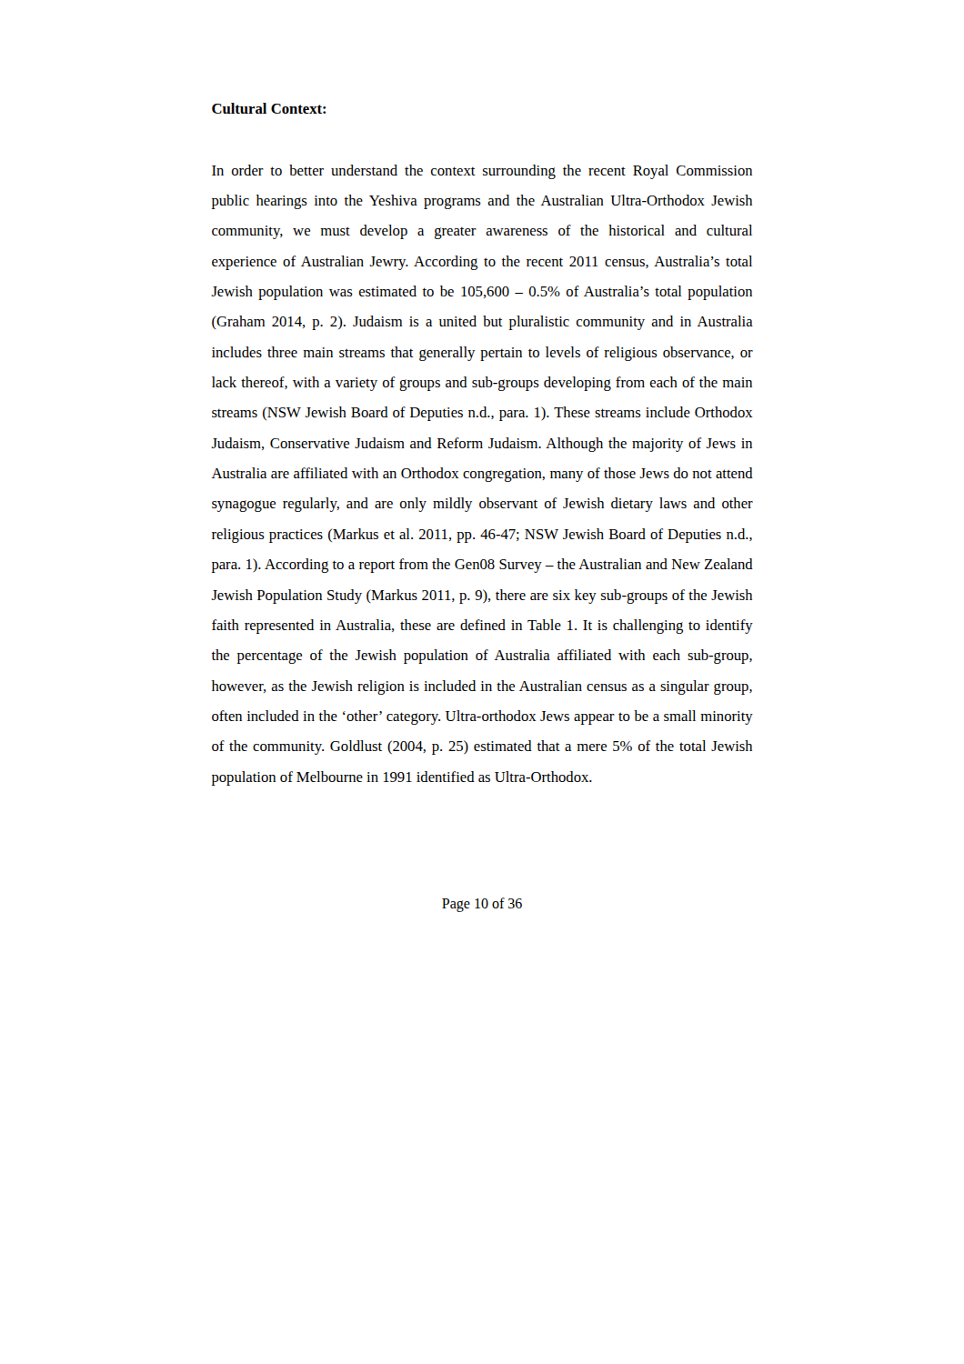Cultural Context:
In order to better understand the context surrounding the recent Royal Commission public hearings into the Yeshiva programs and the Australian Ultra-Orthodox Jewish community, we must develop a greater awareness of the historical and cultural experience of Australian Jewry. According to the recent 2011 census, Australia’s total Jewish population was estimated to be 105,600 – 0.5% of Australia’s total population (Graham 2014, p. 2). Judaism is a united but pluralistic community and in Australia includes three main streams that generally pertain to levels of religious observance, or lack thereof, with a variety of groups and sub-groups developing from each of the main streams (NSW Jewish Board of Deputies n.d., para. 1). These streams include Orthodox Judaism, Conservative Judaism and Reform Judaism. Although the majority of Jews in Australia are affiliated with an Orthodox congregation, many of those Jews do not attend synagogue regularly, and are only mildly observant of Jewish dietary laws and other religious practices (Markus et al. 2011, pp. 46-47; NSW Jewish Board of Deputies n.d., para. 1). According to a report from the Gen08 Survey – the Australian and New Zealand Jewish Population Study (Markus 2011, p. 9), there are six key sub-groups of the Jewish faith represented in Australia, these are defined in Table 1. It is challenging to identify the percentage of the Jewish population of Australia affiliated with each sub-group, however, as the Jewish religion is included in the Australian census as a singular group, often included in the ‘other’ category. Ultra-orthodox Jews appear to be a small minority of the community. Goldlust (2004, p. 25) estimated that a mere 5% of the total Jewish population of Melbourne in 1991 identified as Ultra-Orthodox.
Page 10 of 36